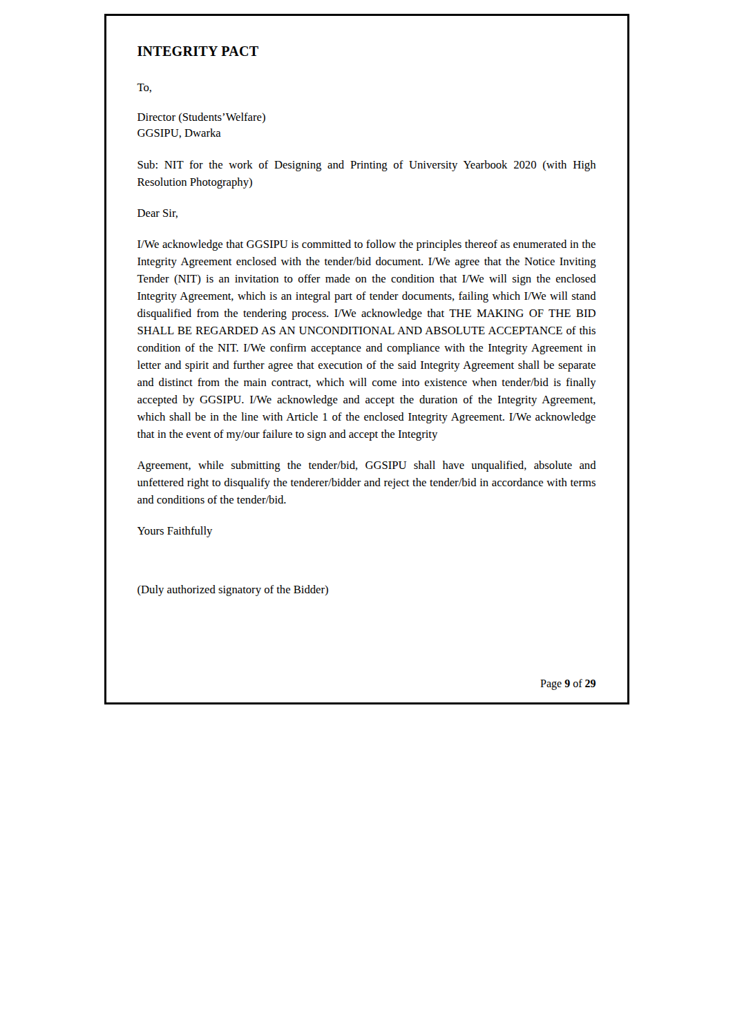INTEGRITY PACT
To,
Director (Students’Welfare)
GGSIPU, Dwarka
Sub: NIT for the work of Designing and Printing of University Yearbook 2020 (with High Resolution Photography)
Dear Sir,
I/We acknowledge that GGSIPU is committed to follow the principles thereof as enumerated in the Integrity Agreement enclosed with the tender/bid document. I/We agree that the Notice Inviting Tender (NIT) is an invitation to offer made on the condition that I/We will sign the enclosed Integrity Agreement, which is an integral part of tender documents, failing which I/We will stand disqualified from the tendering process. I/We acknowledge that THE MAKING OF THE BID SHALL BE REGARDED AS AN UNCONDITIONAL AND ABSOLUTE ACCEPTANCE of this condition of the NIT. I/We confirm acceptance and compliance with the Integrity Agreement in letter and spirit and further agree that execution of the said Integrity Agreement shall be separate and distinct from the main contract, which will come into existence when tender/bid is finally accepted by GGSIPU. I/We acknowledge and accept the duration of the Integrity Agreement, which shall be in the line with Article 1 of the enclosed Integrity Agreement. I/We acknowledge that in the event of my/our failure to sign and accept the Integrity
Agreement, while submitting the tender/bid, GGSIPU shall have unqualified, absolute and unfettered right to disqualify the tenderer/bidder and reject the tender/bid in accordance with terms and conditions of the tender/bid.
Yours Faithfully
(Duly authorized signatory of the Bidder)
Page 9 of 29